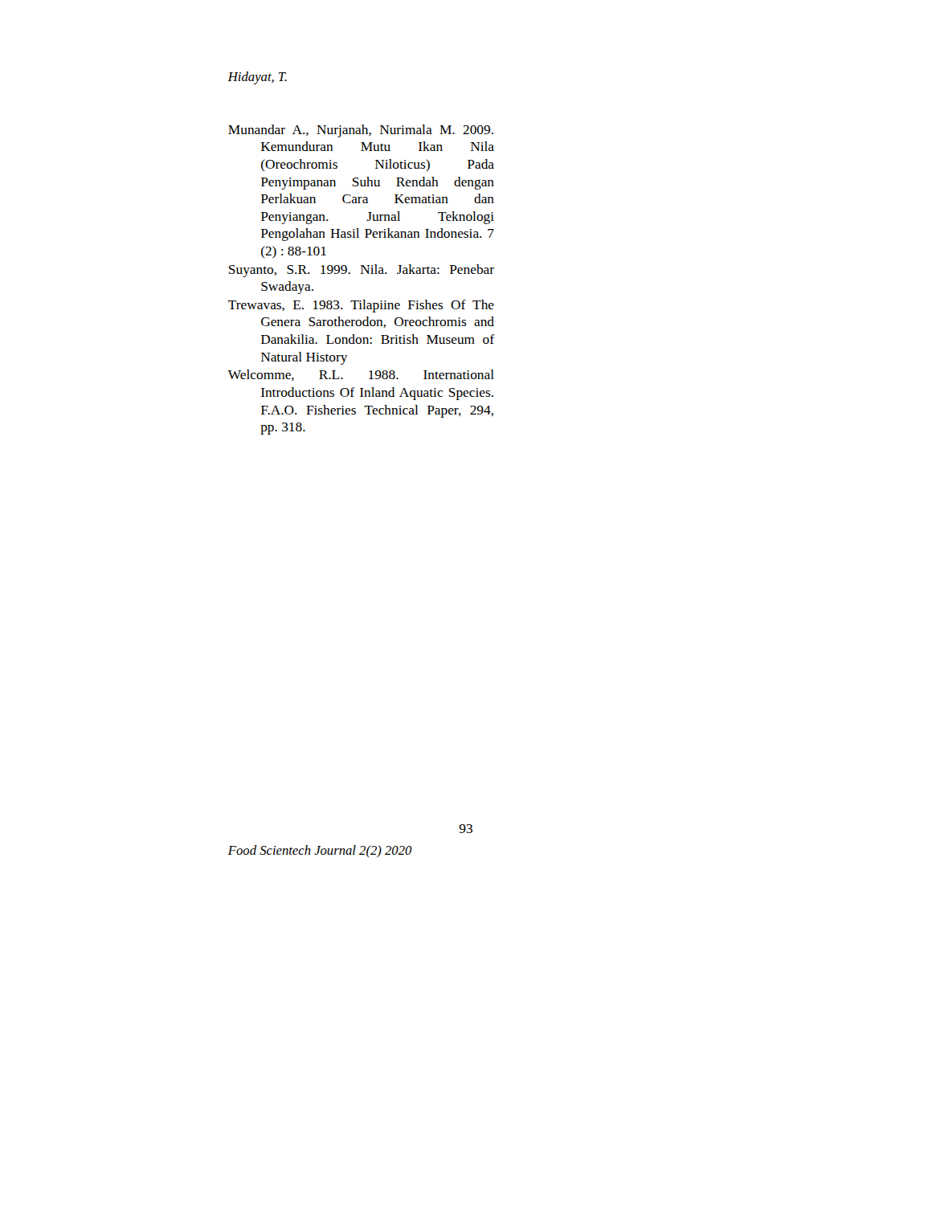Hidayat, T.
Munandar A., Nurjanah, Nurimala M. 2009. Kemunduran Mutu Ikan Nila (Oreochromis Niloticus) Pada Penyimpanan Suhu Rendah dengan Perlakuan Cara Kematian dan Penyiangan. Jurnal Teknologi Pengolahan Hasil Perikanan Indonesia. 7 (2) : 88-101
Suyanto, S.R. 1999. Nila. Jakarta: Penebar Swadaya.
Trewavas, E. 1983. Tilapiine Fishes Of The Genera Sarotherodon, Oreochromis and Danakilia. London: British Museum of Natural History
Welcomme, R.L. 1988. International Introductions Of Inland Aquatic Species. F.A.O. Fisheries Technical Paper, 294, pp. 318.
93
Food Scientech Journal 2(2) 2020